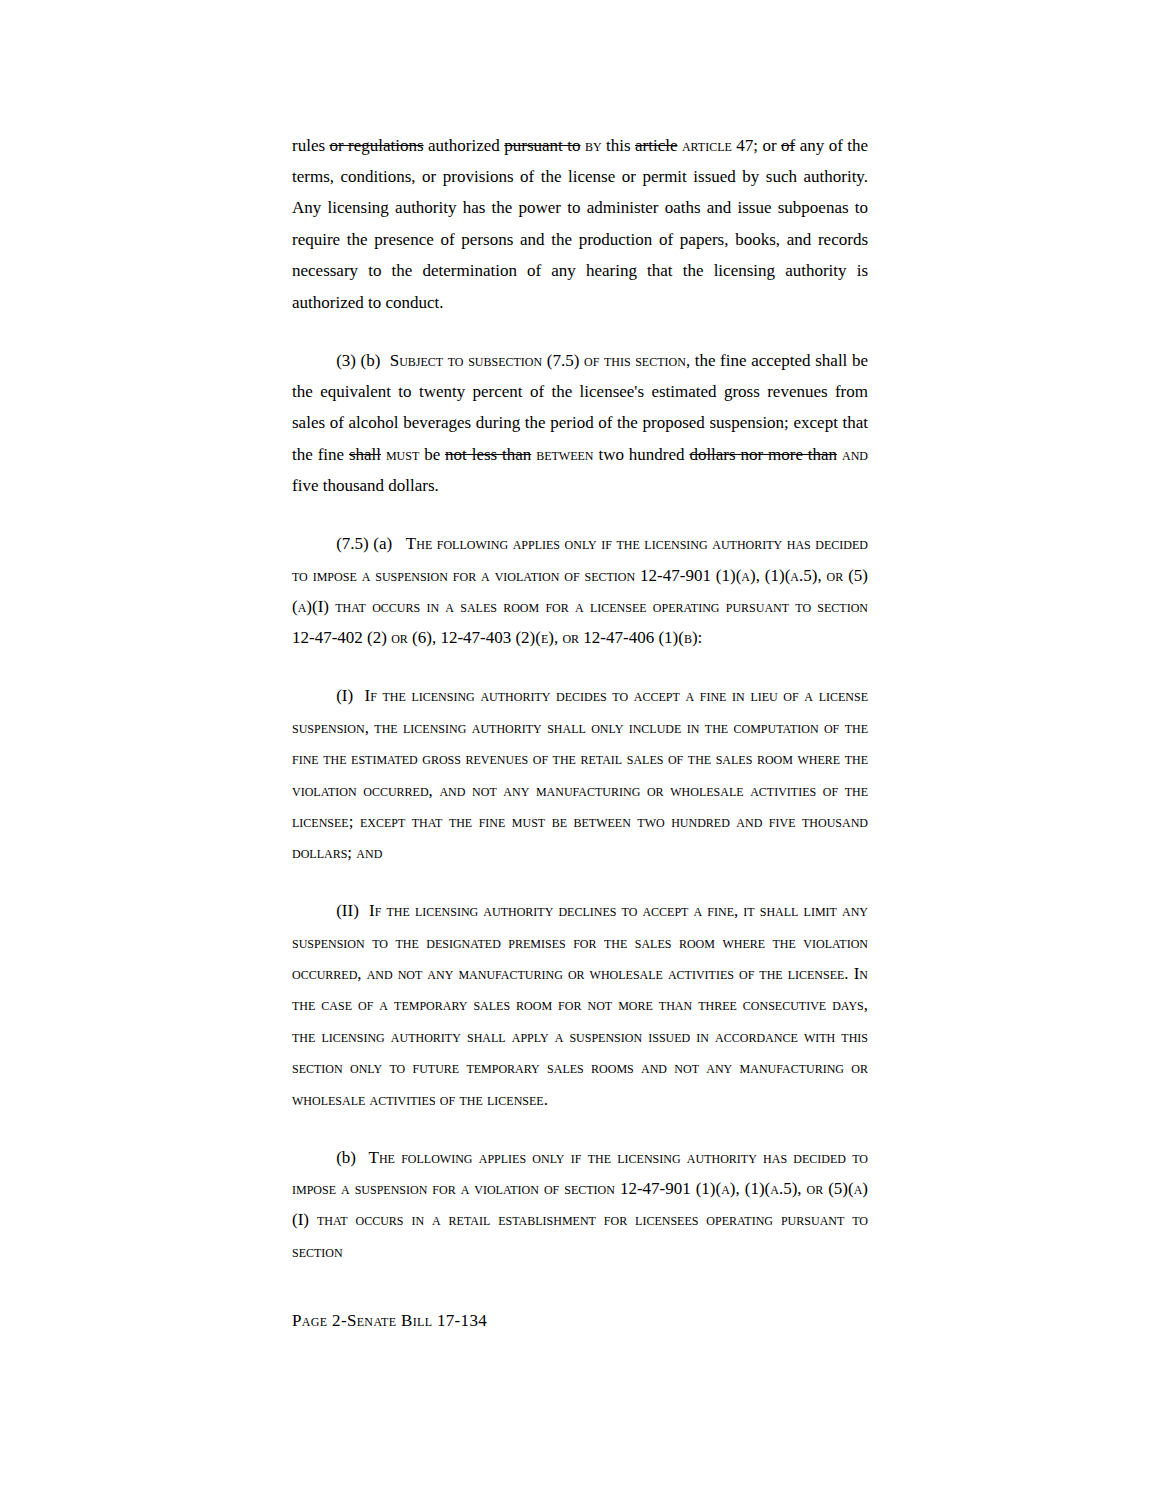rules or regulations authorized pursuant to by this article article 47; or of any of the terms, conditions, or provisions of the license or permit issued by such authority. Any licensing authority has the power to administer oaths and issue subpoenas to require the presence of persons and the production of papers, books, and records necessary to the determination of any hearing that the licensing authority is authorized to conduct.
(3) (b) Subject to subsection (7.5) of this section, the fine accepted shall be the equivalent to twenty percent of the licensee's estimated gross revenues from sales of alcohol beverages during the period of the proposed suspension; except that the fine shall must be not less than between two hundred dollars nor more than and five thousand dollars.
(7.5) (a) The following applies only if the licensing authority has decided to impose a suspension for a violation of section 12-47-901 (1)(a), (1)(a.5), or (5)(a)(I) that occurs in a sales room for a licensee operating pursuant to section 12-47-402 (2) or (6), 12-47-403 (2)(e), or 12-47-406 (1)(b):
(I) If the licensing authority decides to accept a fine in lieu of a license suspension, the licensing authority shall only include in the computation of the fine the estimated gross revenues of the retail sales of the sales room where the violation occurred, and not any manufacturing or wholesale activities of the licensee; except that the fine must be between two hundred and five thousand dollars; and
(II) If the licensing authority declines to accept a fine, it shall limit any suspension to the designated premises for the sales room where the violation occurred, and not any manufacturing or wholesale activities of the licensee. In the case of a temporary sales room for not more than three consecutive days, the licensing authority shall apply a suspension issued in accordance with this section only to future temporary sales rooms and not any manufacturing or wholesale activities of the licensee.
(b) The following applies only if the licensing authority has decided to impose a suspension for a violation of section 12-47-901 (1)(a), (1)(a.5), or (5)(a)(I) that occurs in a retail establishment for licensees operating pursuant to section
Page 2-Senate Bill 17-134